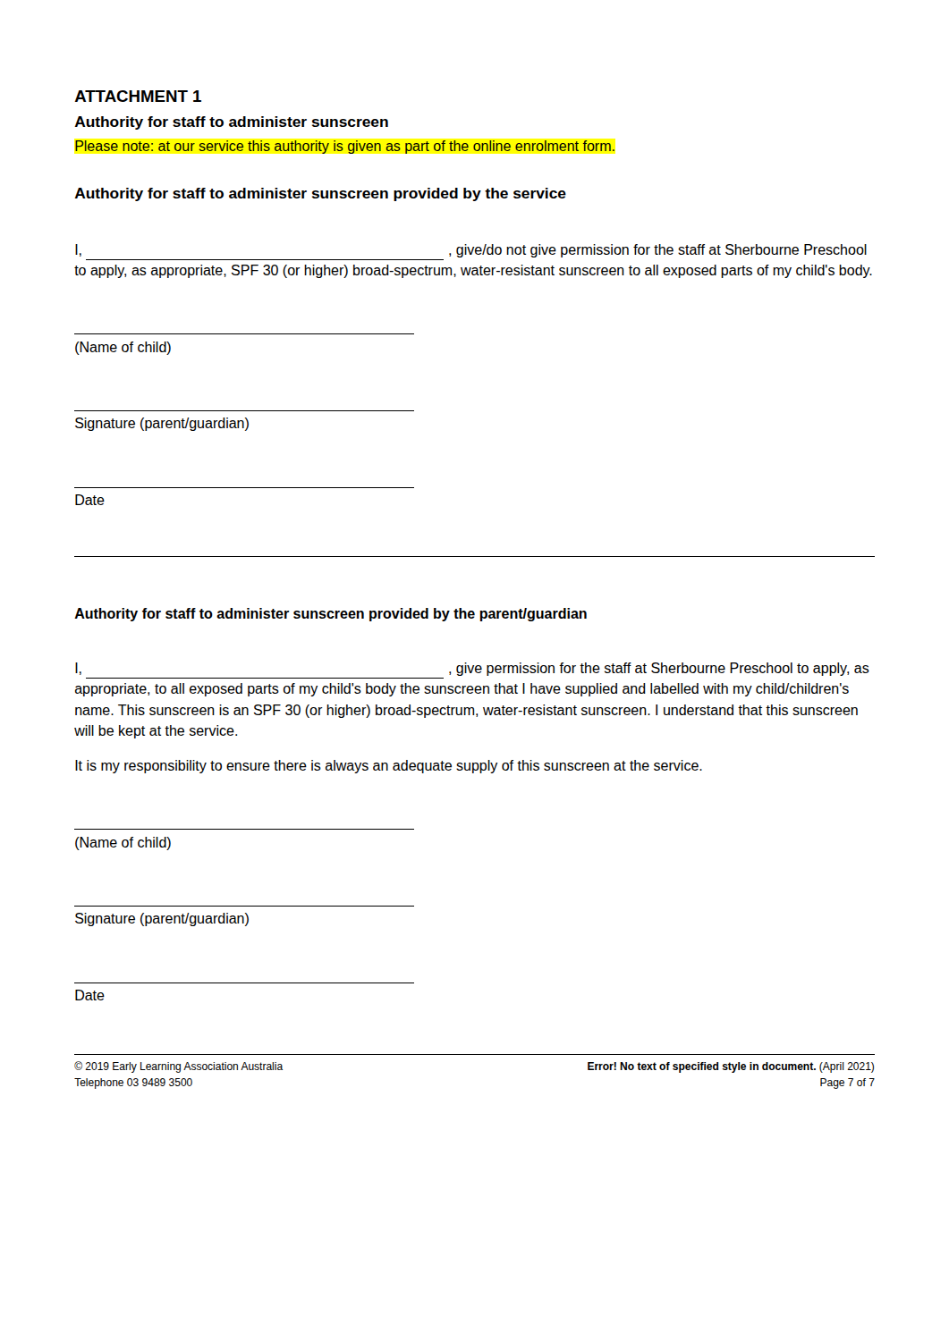ATTACHMENT 1
Authority for staff to administer sunscreen
Please note: at our service this authority is given as part of the online enrolment form.
Authority for staff to administer sunscreen provided by the service
I, , give/do not give permission for the staff at Sherbourne Preschool to apply, as appropriate, SPF 30 (or higher) broad-spectrum, water-resistant sunscreen to all exposed parts of my child's body.
(Name of child)
Signature (parent/guardian)
Date
Authority for staff to administer sunscreen provided by the parent/guardian
I, , give permission for the staff at Sherbourne Preschool to apply, as appropriate, to all exposed parts of my child's body the sunscreen that I have supplied and labelled with my child/children's name. This sunscreen is an SPF 30 (or higher) broad-spectrum, water-resistant sunscreen. I understand that this sunscreen will be kept at the service.
It is my responsibility to ensure there is always an adequate supply of this sunscreen at the service.
(Name of child)
Signature (parent/guardian)
Date
© 2019 Early Learning Association Australia
Telephone 03 9489 3500
Error! No text of specified style in document. (April 2021)
Page 7 of 7